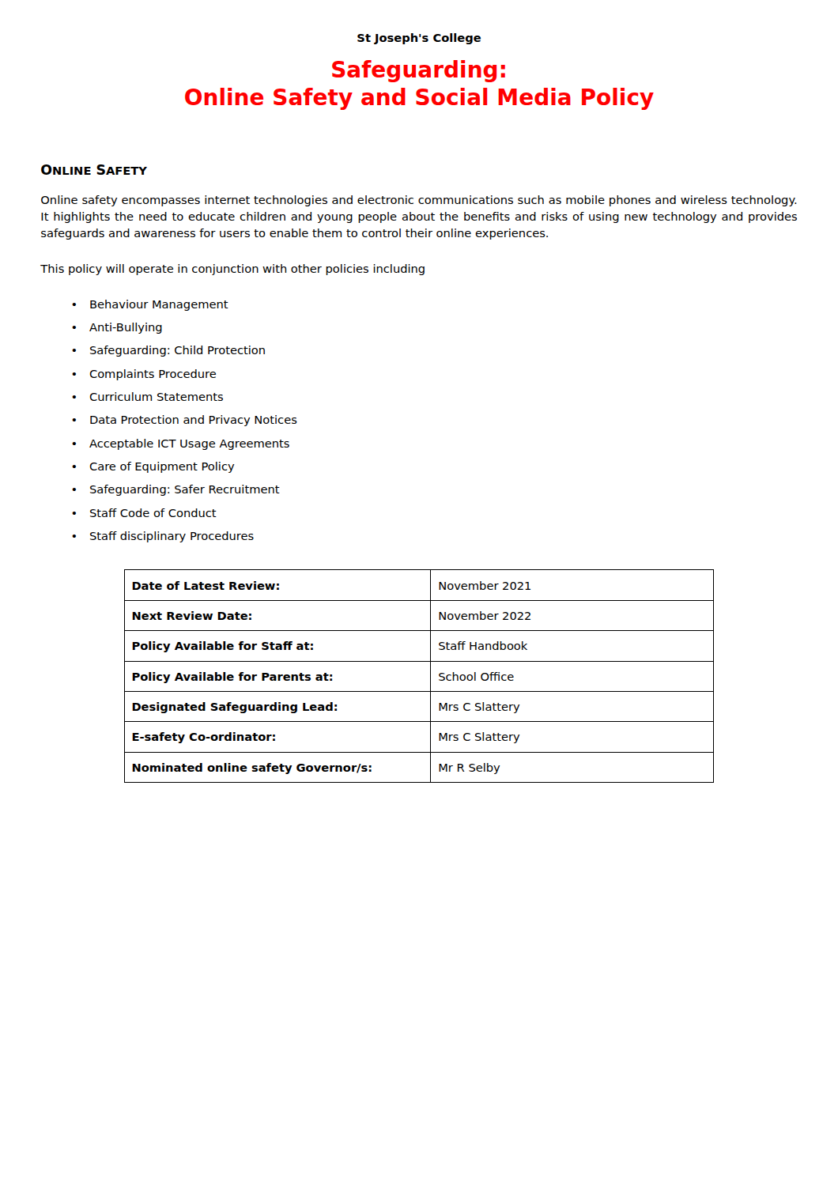St Joseph's College
Safeguarding:
Online Safety and Social Media Policy
ONLINE SAFETY
Online safety encompasses internet technologies and electronic communications such as mobile phones and wireless technology. It highlights the need to educate children and young people about the benefits and risks of using new technology and provides safeguards and awareness for users to enable them to control their online experiences.
This policy will operate in conjunction with other policies including
Behaviour Management
Anti-Bullying
Safeguarding: Child Protection
Complaints Procedure
Curriculum Statements
Data Protection and Privacy Notices
Acceptable ICT Usage Agreements
Care of Equipment Policy
Safeguarding: Safer Recruitment
Staff Code of Conduct
Staff disciplinary Procedures
| Date of Latest Review: | November 2021 |
| Next Review Date: | November 2022 |
| Policy Available for Staff at: | Staff Handbook |
| Policy Available for Parents at: | School Office |
| Designated Safeguarding Lead: | Mrs C Slattery |
| E-safety Co-ordinator: | Mrs C Slattery |
| Nominated online safety Governor/s: | Mr R Selby |